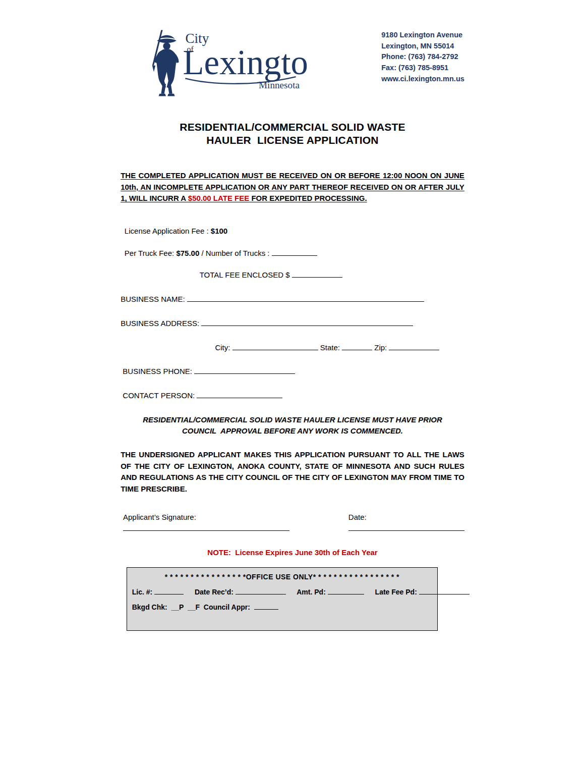City of Lexington Minnesota
9180 Lexington Avenue
Lexington, MN 55014
Phone: (763) 784-2792
Fax: (763) 785-8951
www.ci.lexington.mn.us
RESIDENTIAL/COMMERCIAL SOLID WASTE
HAULER LICENSE APPLICATION
THE COMPLETED APPLICATION MUST BE RECEIVED ON OR BEFORE 12:00 NOON ON JUNE 10th, AN INCOMPLETE APPLICATION OR ANY PART THEREOF RECEIVED ON OR AFTER JULY 1, WILL INCURR A $50.00 LATE FEE FOR EXPEDITED PROCESSING.
License Application Fee : $100
Per Truck Fee: $75.00 / Number of Trucks :
TOTAL FEE ENCLOSED $
BUSINESS NAME:
BUSINESS ADDRESS:
City: State: Zip:
BUSINESS PHONE:
CONTACT PERSON:
RESIDENTIAL/COMMERCIAL SOLID WASTE HAULER LICENSE MUST HAVE PRIOR COUNCIL APPROVAL BEFORE ANY WORK IS COMMENCED.
THE UNDERSIGNED APPLICANT MAKES THIS APPLICATION PURSUANT TO ALL THE LAWS OF THE CITY OF LEXINGTON, ANOKA COUNTY, STATE OF MINNESOTA AND SUCH RULES AND REGULATIONS AS THE CITY COUNCIL OF THE CITY OF LEXINGTON MAY FROM TIME TO TIME PRESCRIBE.
Applicant’s Signature: Date:
NOTE: License Expires June 30th of Each Year
* * * * * * * * * * * * * * * *OFFICE USE ONLY* * * * * * * * * * * * * * * * *
Lic. #: Date Rec’d: Amt. Pd: Late Fee Pd:
Bkgd Chk: __P __F Council Appr: